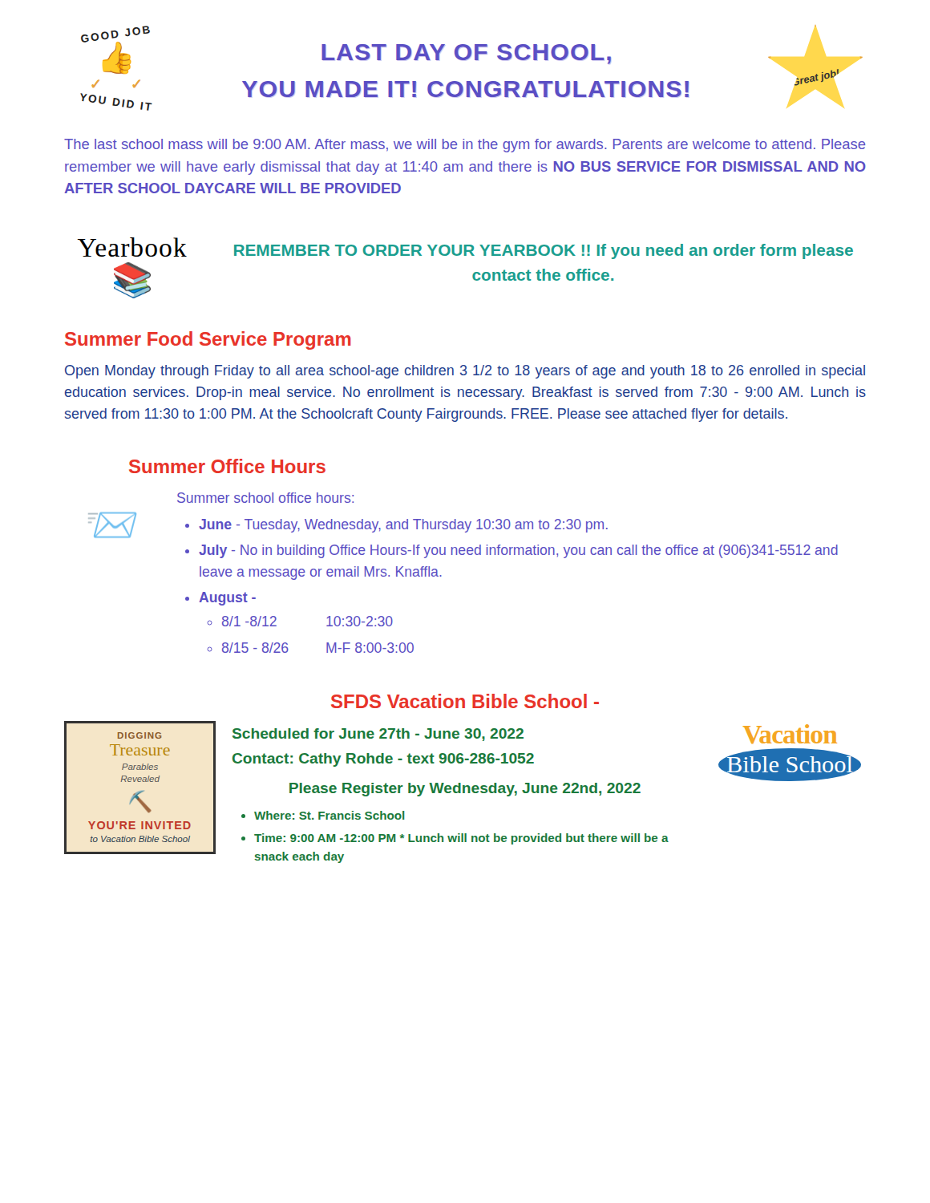GOOD JOB
👍
✓✓
YOU DID IT
LAST DAY OF SCHOOL,
YOU MADE IT! CONGRATULATIONS!
Great job!
The last school mass will be 9:00 AM. After mass, we will be in the gym for awards. Parents are welcome to attend. Please remember we will have early dismissal that day at 11:40 am and there is NO BUS SERVICE FOR DISMISSAL AND NO AFTER SCHOOL DAYCARE WILL BE PROVIDED
Yearbook
📚
REMEMBER TO ORDER YOUR YEARBOOK !! If you need an order form please contact the office.
Summer Food Service Program
Open Monday through Friday to all area school-age children 3 1/2 to 18 years of age and youth 18 to 26 enrolled in special education services. Drop-in meal service. No enrollment is necessary. Breakfast is served from 7:30 - 9:00 AM. Lunch is served from 11:30 to 1:00 PM. At the Schoolcraft County Fairgrounds. FREE. Please see attached flyer for details.
Summer Office Hours
📨
Summer school office hours:
June - Tuesday, Wednesday, and Thursday 10:30 am to 2:30 pm.
July - No in building Office Hours-If you need information, you can call the office at (906)341-5512 and leave a message or email Mrs. Knaffla.
August -
8/1 -8/1210:30-2:30
8/15 - 8/26 M-F 8:00-3:00
SFDS Vacation Bible School -
DIGGING
Treasure
Parables
Revealed
⛏️
YOU'RE INVITED
to Vacation Bible School
Scheduled for June 27th - June 30, 2022
Contact: Cathy Rohde - text 906-286-1052
Please Register by Wednesday, June 22nd, 2022
Where: St. Francis School
Time: 9:00 AM -12:00 PM * Lunch will not be provided but there will be a snack each day
Vacation
Bible School